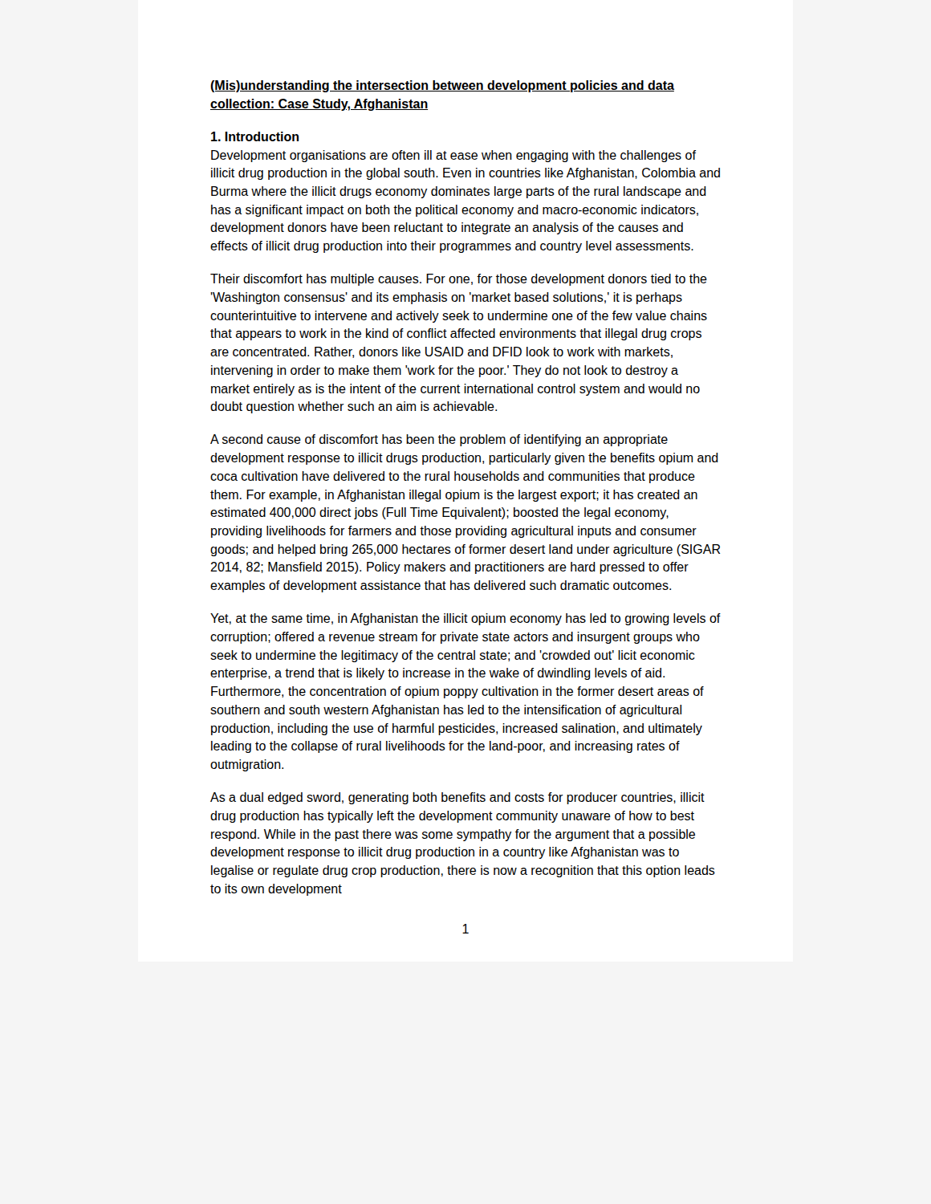(Mis)understanding the intersection between development policies and data collection: Case Study, Afghanistan
1. Introduction
Development organisations are often ill at ease when engaging with the challenges of illicit drug production in the global south. Even in countries like Afghanistan, Colombia and Burma where the illicit drugs economy dominates large parts of the rural landscape and has a significant impact on both the political economy and macro-economic indicators, development donors have been reluctant to integrate an analysis of the causes and effects of illicit drug production into their programmes and country level assessments.
Their discomfort has multiple causes. For one, for those development donors tied to the 'Washington consensus' and its emphasis on 'market based solutions,' it is perhaps counterintuitive to intervene and actively seek to undermine one of the few value chains that appears to work in the kind of conflict affected environments that illegal drug crops are concentrated. Rather, donors like USAID and DFID look to work with markets, intervening in order to make them 'work for the poor.' They do not look to destroy a market entirely as is the intent of the current international control system and would no doubt question whether such an aim is achievable.
A second cause of discomfort has been the problem of identifying an appropriate development response to illicit drugs production, particularly given the benefits opium and coca cultivation have delivered to the rural households and communities that produce them. For example, in Afghanistan illegal opium is the largest export; it has created an estimated 400,000 direct jobs (Full Time Equivalent); boosted the legal economy, providing livelihoods for farmers and those providing agricultural inputs and consumer goods; and helped bring 265,000 hectares of former desert land under agriculture (SIGAR 2014, 82; Mansfield 2015). Policy makers and practitioners are hard pressed to offer examples of development assistance that has delivered such dramatic outcomes.
Yet, at the same time, in Afghanistan the illicit opium economy has led to growing levels of corruption; offered a revenue stream for private state actors and insurgent groups who seek to undermine the legitimacy of the central state; and 'crowded out' licit economic enterprise, a trend that is likely to increase in the wake of dwindling levels of aid. Furthermore, the concentration of opium poppy cultivation in the former desert areas of southern and south western Afghanistan has led to the intensification of agricultural production, including the use of harmful pesticides, increased salination, and ultimately leading to the collapse of rural livelihoods for the land-poor, and increasing rates of outmigration.
As a dual edged sword, generating both benefits and costs for producer countries, illicit drug production has typically left the development community unaware of how to best respond. While in the past there was some sympathy for the argument that a possible development response to illicit drug production in a country like Afghanistan was to legalise or regulate drug crop production, there is now a recognition that this option leads to its own development
1